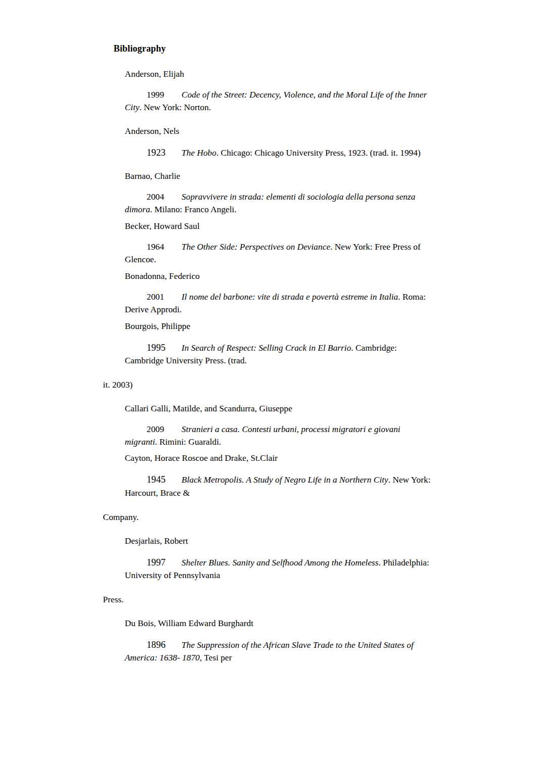Bibliography
Anderson, Elijah
1999 Code of the Street: Decency, Violence, and the Moral Life of the Inner City. New York: Norton.
Anderson, Nels
1923 The Hobo. Chicago: Chicago University Press, 1923. (trad. it. 1994)
Barnao, Charlie
2004 Sopravvivere in strada: elementi di sociologia della persona senza dimora. Milano: Franco Angeli.
Becker, Howard Saul
1964 The Other Side: Perspectives on Deviance. New York: Free Press of Glencoe.
Bonadonna, Federico
2001 Il nome del barbone: vite di strada e povertà estreme in Italia. Roma: Derive Approdi.
Bourgois, Philippe
1995 In Search of Respect: Selling Crack in El Barrio. Cambridge: Cambridge University Press. (trad.
it. 2003)
Callari Galli, Matilde, and Scandurra, Giuseppe
2009 Stranieri a casa. Contesti urbani, processi migratori e giovani migranti. Rimini: Guaraldi.
Cayton, Horace Roscoe and Drake, St.Clair
1945 Black Metropolis. A Study of Negro Life in a Northern City. New York: Harcourt, Brace &
Company.
Desjarlais, Robert
1997 Shelter Blues. Sanity and Selfhood Among the Homeless. Philadelphia: University of Pennsylvania
Press.
Du Bois, William Edward Burghardt
1896 The Suppression of the African Slave Trade to the United States of America: 1638- 1870, Tesi per